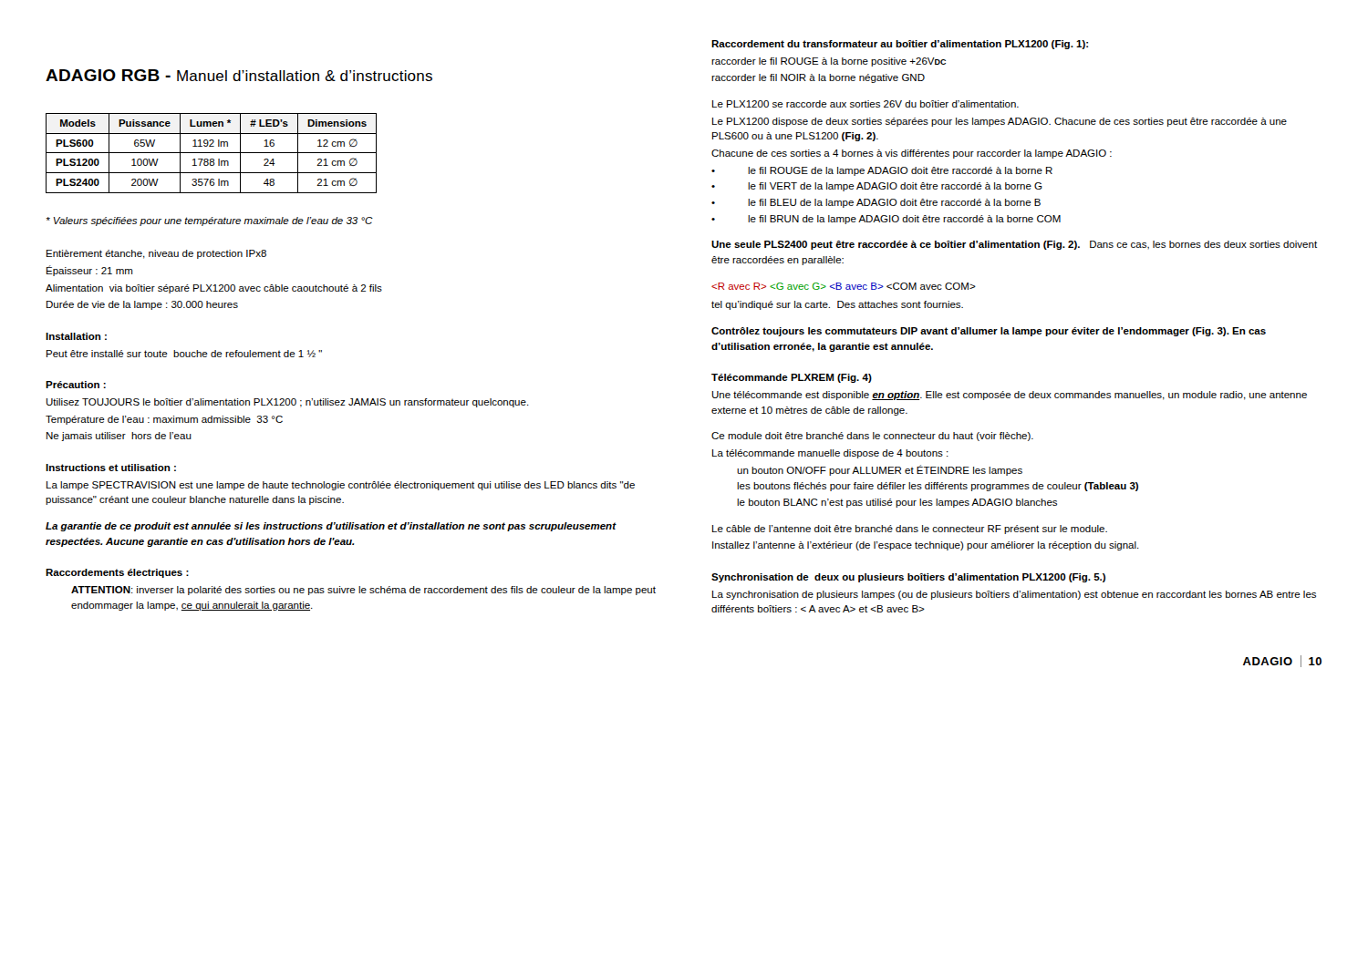ADAGIO RGB - Manuel d’installation & d’instructions
| Models | Puissance | Lumen * | # LED’s | Dimensions |
| --- | --- | --- | --- | --- |
| PLS600 | 65W | 1192 lm | 16 | 12 cm ∅ |
| PLS1200 | 100W | 1788 lm | 24 | 21 cm ∅ |
| PLS2400 | 200W | 3576 lm | 48 | 21 cm ∅ |
* Valeurs spécifiées pour une température maximale de l’eau de 33 °C
Entièrement étanche, niveau de protection IPx8
Épaisseur : 21 mm
Alimentation via boîtier séparé PLX1200 avec câble caoutchouté à 2 fils
Durée de vie de la lampe : 30.000 heures
Installation :
Peut être installé sur toute bouche de refoulement de 1 ½ "
Précaution :
Utilisez TOUJOURS le boîtier d’alimentation PLX1200 ; n’utilisez JAMAIS un ransformateur quelconque.
Température de l’eau : maximum admissible 33 °C
Ne jamais utiliser hors de l’eau
Instructions et utilisation :
La lampe SPECTRAVISION est une lampe de haute technologie contrôlée électroniquement qui utilise des LED blancs dits "de puissance" créant une couleur blanche naturelle dans la piscine.
La garantie de ce produit est annulée si les instructions d’utilisation et d’installation ne sont pas scrupuleusement respectées. Aucune garantie en cas d'utilisation hors de l'eau.
Raccordements électriques :
ATTENTION: inverser la polarité des sorties ou ne pas suivre le schéma de raccordement des fils de couleur de la lampe peut endommager la lampe, ce qui annulerait la garantie.
Raccordement du transformateur au boîtier d’alimentation PLX1200 (Fig. 1):
raccorder le fil ROUGE à la borne positive +26VDC
raccorder le fil NOIR à la borne négative GND
Le PLX1200 se raccorde aux sorties 26V du boîtier d’alimentation.
Le PLX1200 dispose de deux sorties séparées pour les lampes ADAGIO. Chacune de ces sorties peut être raccordée à une PLS600 ou à une PLS1200 (Fig. 2).
Chacune de ces sorties a 4 bornes à vis différentes pour raccorder la lampe ADAGIO :
le fil ROUGE de la lampe ADAGIO doit être raccordé à la borne R
le fil VERT de la lampe ADAGIO doit être raccordé à la borne G
le fil BLEU de la lampe ADAGIO doit être raccordé à la borne B
le fil BRUN de la lampe ADAGIO doit être raccordé à la borne COM
Une seule PLS2400 peut être raccordée à ce boîtier d’alimentation (Fig. 2). Dans ce cas, les bornes des deux sorties doivent être raccordées en parallèle:
<R avec R> <G avec G> <B avec B> <COM avec COM>
tel qu’indiqué sur la carte. Des attaches sont fournies.
Contrôlez toujours les commutateurs DIP avant d’allumer la lampe pour éviter de l’endommager (Fig. 3). En cas d’utilisation erronée, la garantie est annulée.
Télécommande PLXREM (Fig. 4)
Une télécommande est disponible en option. Elle est composée de deux commandes manuelles, un module radio, une antenne externe et 10 mètres de câble de rallonge.
Ce module doit être branché dans le connecteur du haut (voir flèche).
La télécommande manuelle dispose de 4 boutons :
un bouton ON/OFF pour ALLUMER et ÉTEINDRE les lampes
les boutons fléchés pour faire défiler les différents programmes de couleur (Tableau 3)
le bouton BLANC n’est pas utilisé pour les lampes ADAGIO blanches
Le câble de l’antenne doit être branché dans le connecteur RF présent sur le module.
Installez l’antenne à l’extérieur (de l’espace technique) pour améliorer la réception du signal.
Synchronisation de deux ou plusieurs boîtiers d’alimentation PLX1200 (Fig. 5.)
La synchronisation de plusieurs lampes (ou de plusieurs boîtiers d’alimentation) est obtenue en raccordant les bornes AB entre les différents boîtiers : < A avec A> et <B avec B>
ADAGIO 10